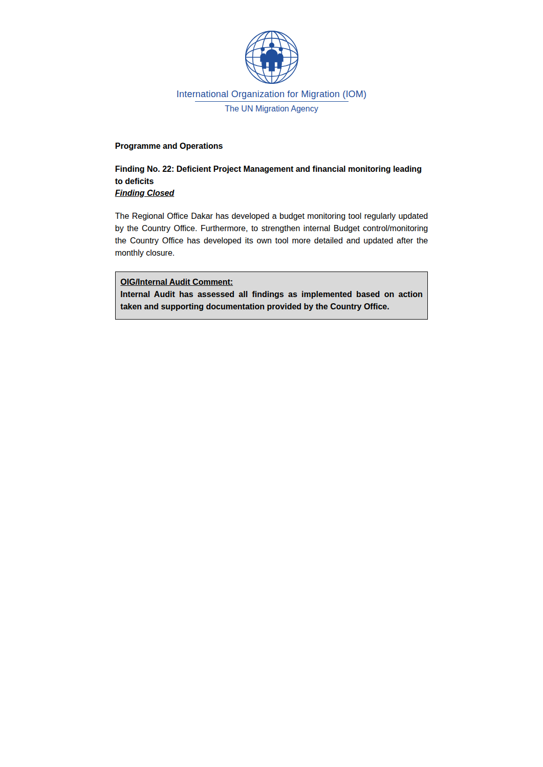International Organization for Migration (IOM)
The UN Migration Agency
Programme and Operations
Finding No. 22: Deficient Project Management and financial monitoring leading to deficits
Finding Closed
The Regional Office Dakar has developed a budget monitoring tool regularly updated by the Country Office. Furthermore, to strengthen internal Budget control/monitoring the Country Office has developed its own tool more detailed and updated after the monthly closure.
OIG/Internal Audit Comment:
Internal Audit has assessed all findings as implemented based on action taken and supporting documentation provided by the Country Office.